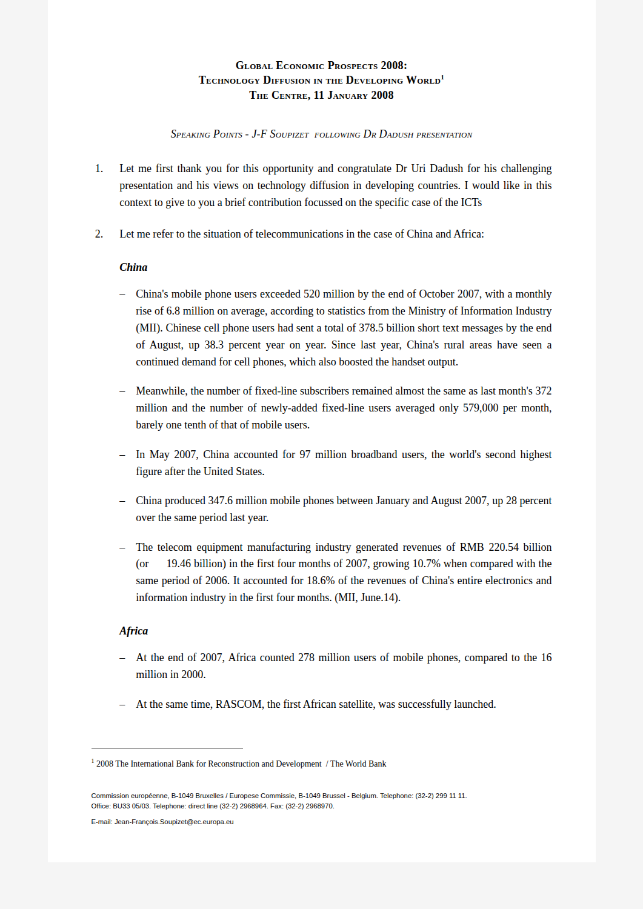Global Economic Prospects 2008:
Technology Diffusion in the Developing World1
The Centre, 11 January 2008
Speaking Points - J-F Soupizet following Dr Dadush presentation
Let me first thank you for this opportunity and congratulate Dr Uri Dadush for his challenging presentation and his views on technology diffusion in developing countries. I would like in this context to give to you a brief contribution focussed on the specific case of the ICTs
Let me refer to the situation of telecommunications in the case of China and Africa:
China
China's mobile phone users exceeded 520 million by the end of October 2007, with a monthly rise of 6.8 million on average, according to statistics from the Ministry of Information Industry (MII). Chinese cell phone users had sent a total of 378.5 billion short text messages by the end of August, up 38.3 percent year on year. Since last year, China's rural areas have seen a continued demand for cell phones, which also boosted the handset output.
Meanwhile, the number of fixed-line subscribers remained almost the same as last month's 372 million and the number of newly-added fixed-line users averaged only 579,000 per month, barely one tenth of that of mobile users.
In May 2007, China accounted for 97 million broadband users, the world's second highest figure after the United States.
China produced 347.6 million mobile phones between January and August 2007, up 28 percent over the same period last year.
The telecom equipment manufacturing industry generated revenues of RMB 220.54 billion (or 19.46 billion) in the first four months of 2007, growing 10.7% when compared with the same period of 2006. It accounted for 18.6% of the revenues of China's entire electronics and information industry in the first four months. (MII, June.14).
Africa
At the end of 2007, Africa counted 278 million users of mobile phones, compared to the 16 million in 2000.
At the same time, RASCOM, the first African satellite, was successfully launched.
1 2008 The International Bank for Reconstruction and Development / The World Bank
Commission européenne, B-1049 Bruxelles / Europese Commissie, B-1049 Brussel - Belgium. Telephone: (32-2) 299 11 11.
Office: BU33 05/03. Telephone: direct line (32-2) 2968964. Fax: (32-2) 2968970.
E-mail: Jean-François.Soupizet@ec.europa.eu